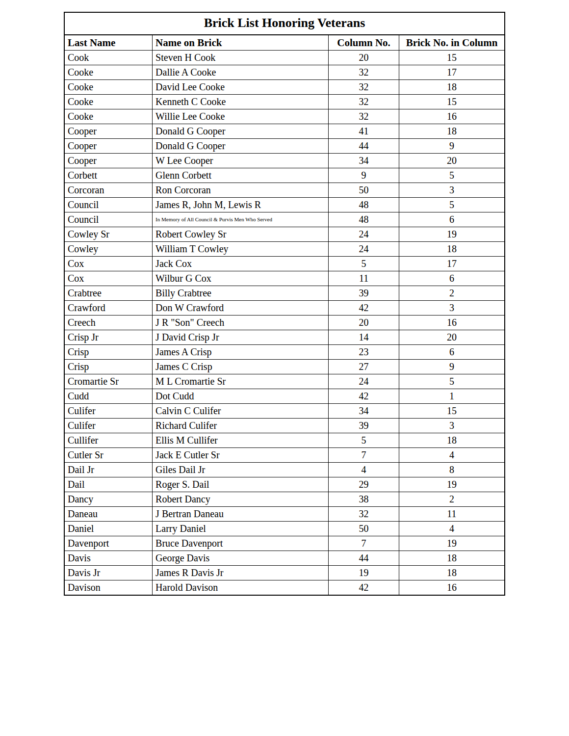Brick List Honoring Veterans
| Last Name | Name on Brick | Column No. | Brick No. in Column |
| --- | --- | --- | --- |
| Cook | Steven H Cook | 20 | 15 |
| Cooke | Dallie A Cooke | 32 | 17 |
| Cooke | David Lee Cooke | 32 | 18 |
| Cooke | Kenneth C Cooke | 32 | 15 |
| Cooke | Willie Lee Cooke | 32 | 16 |
| Cooper | Donald G Cooper | 41 | 18 |
| Cooper | Donald G Cooper | 44 | 9 |
| Cooper | W Lee Cooper | 34 | 20 |
| Corbett | Glenn Corbett | 9 | 5 |
| Corcoran | Ron Corcoran | 50 | 3 |
| Council | James R, John M, Lewis R | 48 | 5 |
| Council | In Memory of All Council & Purvis Men Who Served | 48 | 6 |
| Cowley Sr | Robert Cowley Sr | 24 | 19 |
| Cowley | William T Cowley | 24 | 18 |
| Cox | Jack Cox | 5 | 17 |
| Cox | Wilbur G Cox | 11 | 6 |
| Crabtree | Billy Crabtree | 39 | 2 |
| Crawford | Don W Crawford | 42 | 3 |
| Creech | J R "Son" Creech | 20 | 16 |
| Crisp Jr | J David Crisp Jr | 14 | 20 |
| Crisp | James A Crisp | 23 | 6 |
| Crisp | James C Crisp | 27 | 9 |
| Cromartie Sr | M L Cromartie Sr | 24 | 5 |
| Cudd | Dot Cudd | 42 | 1 |
| Culifer | Calvin C Culifer | 34 | 15 |
| Culifer | Richard Culifer | 39 | 3 |
| Cullifer | Ellis M Cullifer | 5 | 18 |
| Cutler Sr | Jack E Cutler Sr | 7 | 4 |
| Dail Jr | Giles Dail Jr | 4 | 8 |
| Dail | Roger S. Dail | 29 | 19 |
| Dancy | Robert Dancy | 38 | 2 |
| Daneau | J Bertran Daneau | 32 | 11 |
| Daniel | Larry Daniel | 50 | 4 |
| Davenport | Bruce Davenport | 7 | 19 |
| Davis | George Davis | 44 | 18 |
| Davis Jr | James R Davis Jr | 19 | 18 |
| Davison | Harold Davison | 42 | 16 |